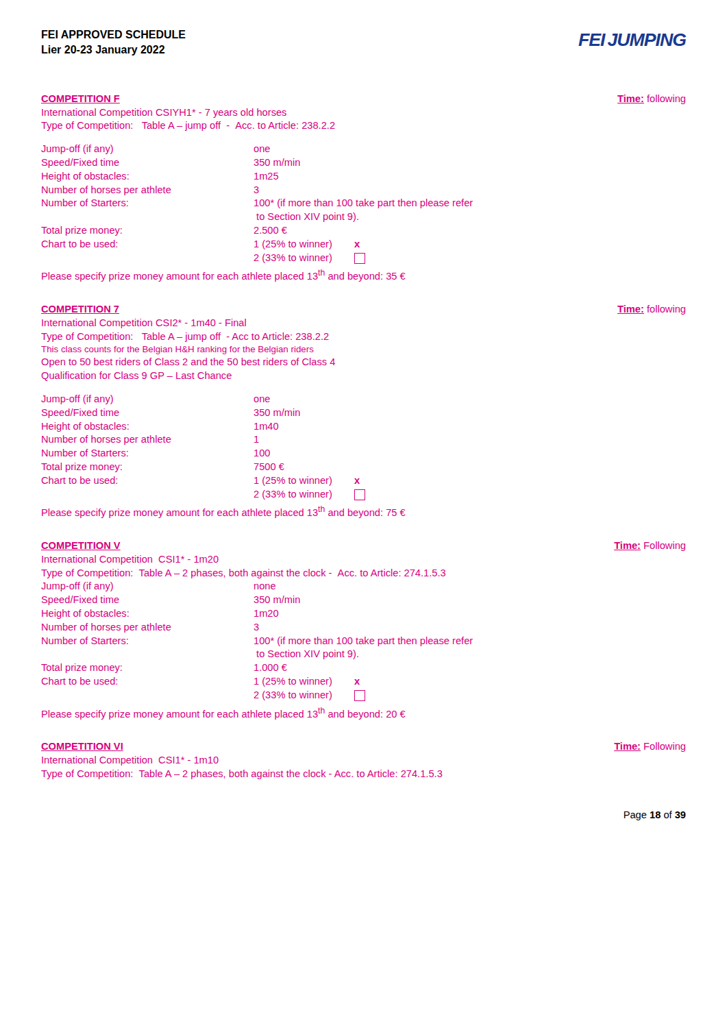FEI APPROVED SCHEDULE
Lier 20-23 January 2022
FEI JUMPING
COMPETITION F Time: following
International Competition CSIYH1* - 7 years old horses
Type of Competition: Table A – jump off - Acc. to Article: 238.2.2
| Jump-off (if any) | one |
| Speed/Fixed time | 350 m/min |
| Height of obstacles: | 1m25 |
| Number of horses per athlete | 3 |
| Number of Starters: | 100* (if more than 100 take part then please refer to Section XIV point 9). |
| Total prize money: | 2.500 € |
| Chart to be used: | 1 (25% to winner) x |
| | 2 (33% to winner) |
Please specify prize money amount for each athlete placed 13th and beyond: 35 €
COMPETITION 7 Time: following
International Competition CSI2* - 1m40 - Final
Type of Competition: Table A – jump off - Acc to Article: 238.2.2
This class counts for the Belgian H&H ranking for the Belgian riders
Open to 50 best riders of Class 2 and the 50 best riders of Class 4
Qualification for Class 9 GP – Last Chance
| Jump-off (if any) | one |
| Speed/Fixed time | 350 m/min |
| Height of obstacles: | 1m40 |
| Number of horses per athlete | 1 |
| Number of Starters: | 100 |
| Total prize money: | 7500 € |
| Chart to be used: | 1 (25% to winner) x |
| | 2 (33% to winner) |
Please specify prize money amount for each athlete placed 13th and beyond: 75 €
COMPETITION V Time: Following
International Competition CSI1* - 1m20
Type of Competition: Table A – 2 phases, both against the clock - Acc. to Article: 274.1.5.3
| Jump-off (if any) | none |
| Speed/Fixed time | 350 m/min |
| Height of obstacles: | 1m20 |
| Number of horses per athlete | 3 |
| Number of Starters: | 100* (if more than 100 take part then please refer to Section XIV point 9). |
| Total prize money: | 1.000 € |
| Chart to be used: | 1 (25% to winner) x |
| | 2 (33% to winner) |
Please specify prize money amount for each athlete placed 13th and beyond: 20 €
COMPETITION VI Time: Following
International Competition CSI1* - 1m10
Type of Competition: Table A – 2 phases, both against the clock - Acc. to Article: 274.1.5.3
Page 18 of 39